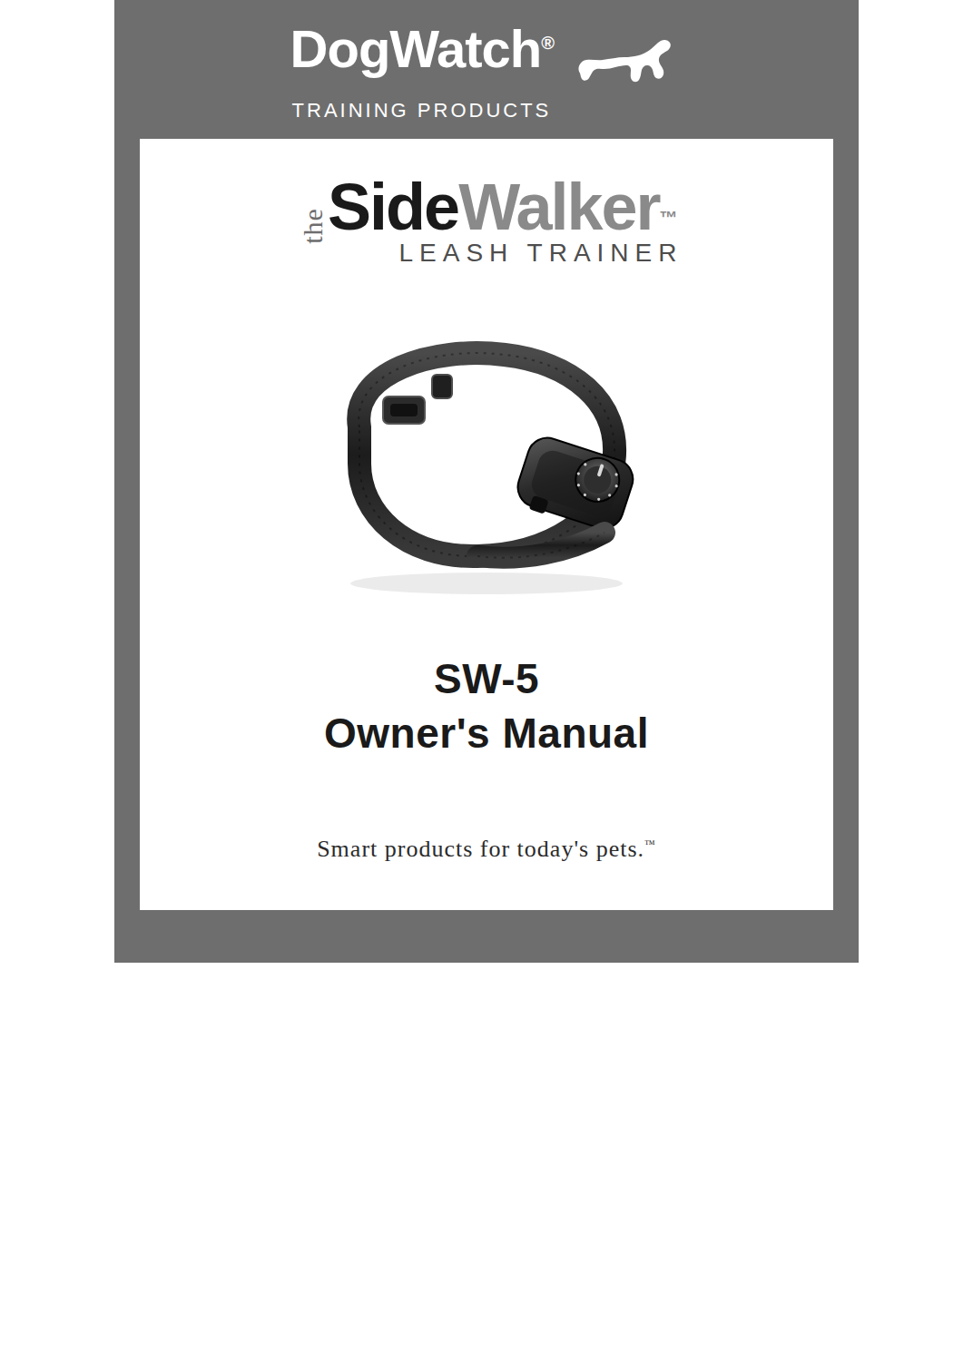DogWatch®
Training Products
the Side Walker™
Leash Trainer
SW-5
Owner's Manual
Smart products for today's pets.™